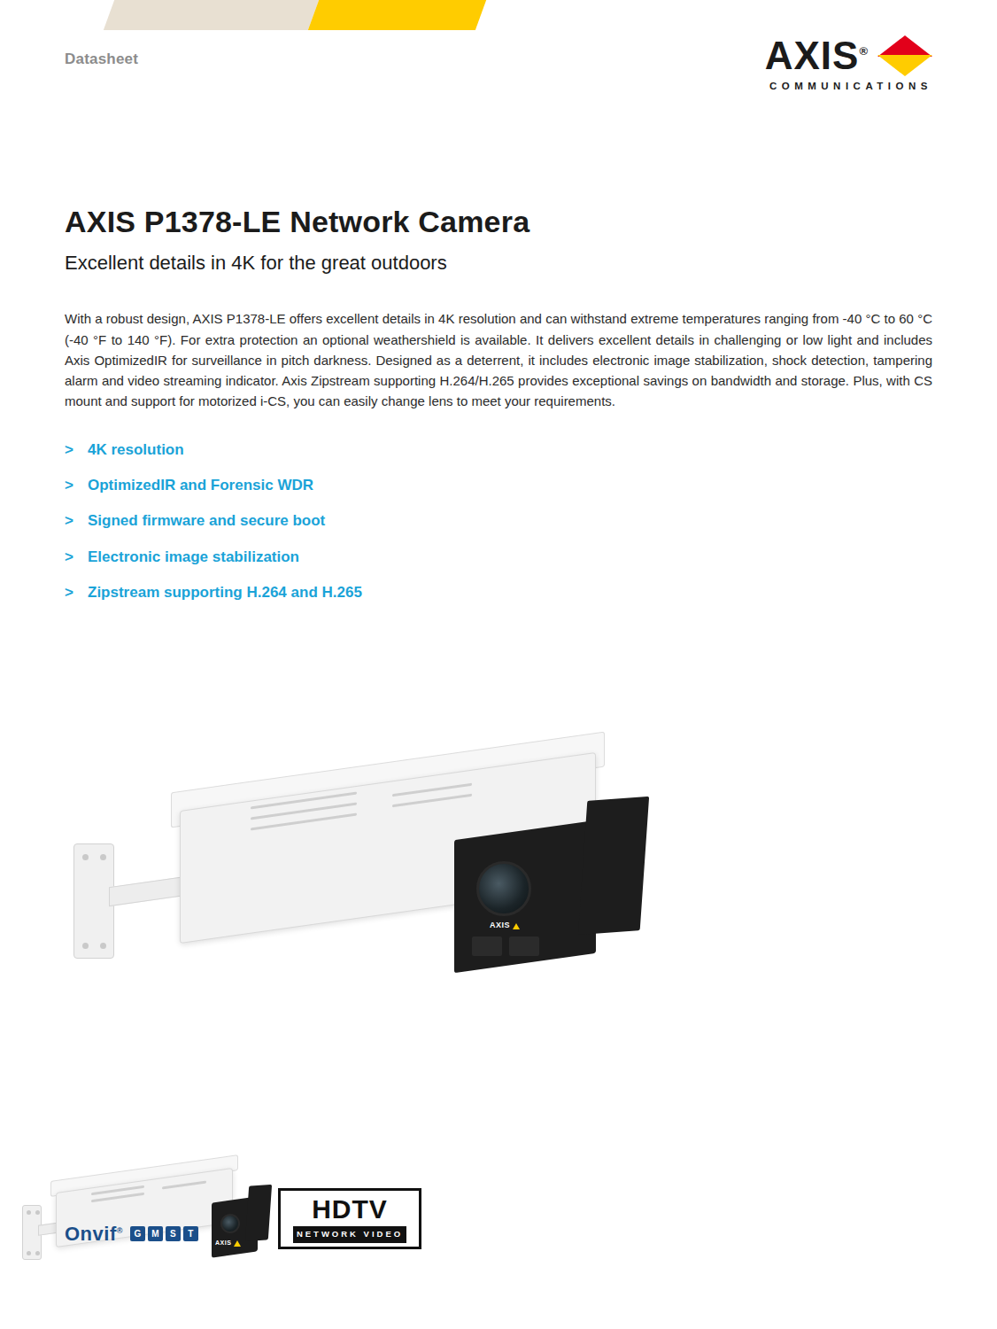Datasheet
AXIS®
COMMUNICATIONS
AXIS P1378-LE Network Camera
Excellent details in 4K for the great outdoors
With a robust design, AXIS P1378-LE offers excellent details in 4K resolution and can withstand extreme temperatures ranging from -40 °C to 60 °C (-40 °F to 140 °F). For extra protection an optional weathershield is available. It delivers excellent details in challenging or low light and includes Axis OptimizedIR for surveillance in pitch darkness. Designed as a deterrent, it includes electronic image stabilization, shock detection, tampering alarm and video streaming indicator. Axis Zipstream supporting H.264/H.265 provides exceptional savings on bandwidth and storage. Plus, with CS mount and support for motorized i-CS, you can easily change lens to meet your requirements.
4K resolution
OptimizedIR and Forensic WDR
Signed firmware and secure boot
Electronic image stabilization
Zipstream supporting H.264 and H.265
AXIS
AXIS
Onvif®
GMST
HDTV
NETWORK VIDEO